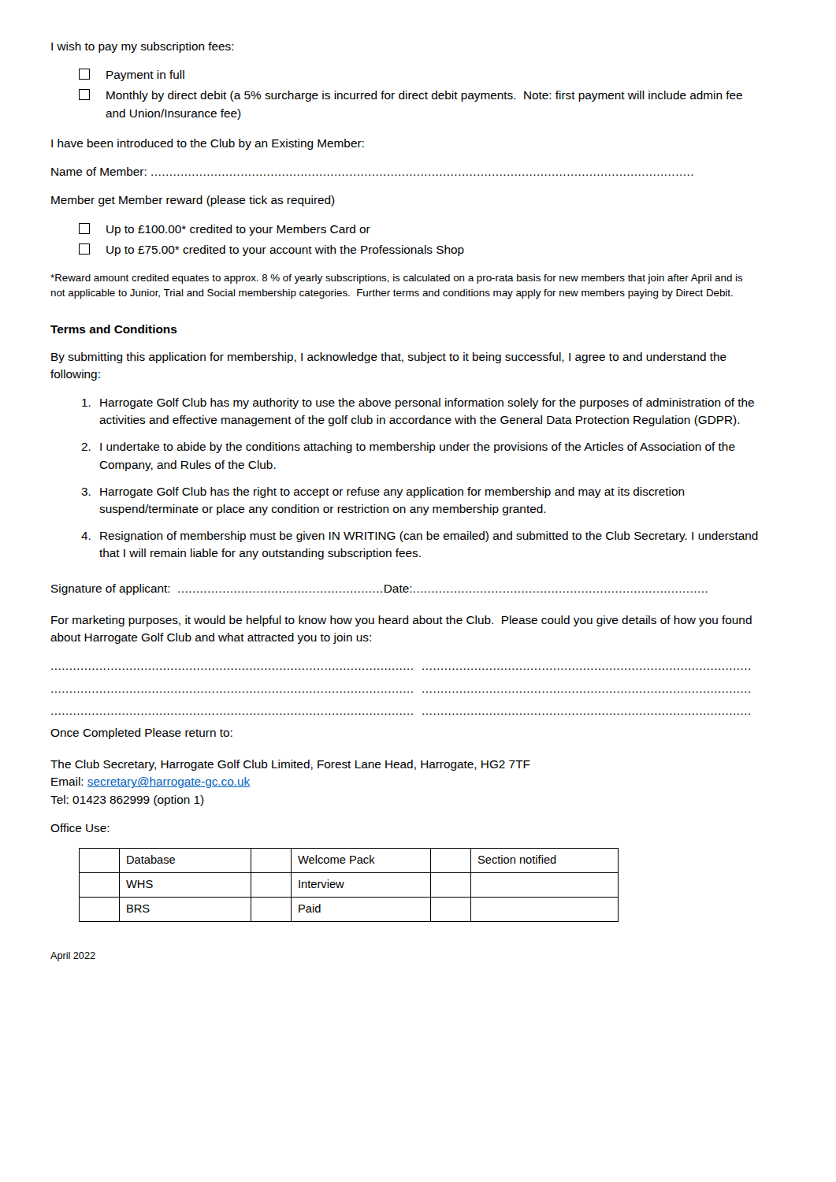I wish to pay my subscription fees:
Payment in full
Monthly by direct debit (a 5% surcharge is incurred for direct debit payments. Note: first payment will include admin fee and Union/Insurance fee)
I have been introduced to the Club by an Existing Member:
Name of Member: .................................................................................................................................................
Member get Member reward (please tick as required)
Up to £100.00* credited to your Members Card or
Up to £75.00* credited to your account with the Professionals Shop
*Reward amount credited equates to approx. 8 % of yearly subscriptions, is calculated on a pro-rata basis for new members that join after April and is not applicable to Junior, Trial and Social membership categories. Further terms and conditions may apply for new members paying by Direct Debit.
Terms and Conditions
By submitting this application for membership, I acknowledge that, subject to it being successful, I agree to and understand the following:
Harrogate Golf Club has my authority to use the above personal information solely for the purposes of administration of the activities and effective management of the golf club in accordance with the General Data Protection Regulation (GDPR).
I undertake to abide by the conditions attaching to membership under the provisions of the Articles of Association of the Company, and Rules of the Club.
Harrogate Golf Club has the right to accept or refuse any application for membership and may at its discretion suspend/terminate or place any condition or restriction on any membership granted.
Resignation of membership must be given IN WRITING (can be emailed) and submitted to the Club Secretary. I understand that I will remain liable for any outstanding subscription fees.
Signature of applicant: ....................................................... Date:...............................................................................
For marketing purposes, it would be helpful to know how you heard about the Club. Please could you give details of how you found about Harrogate Golf Club and what attracted you to join us:
................................................................................................. ........................................................................................
................................................................................................. ........................................................................................
................................................................................................. ........................................................................................
Once Completed Please return to:
The Club Secretary, Harrogate Golf Club Limited, Forest Lane Head, Harrogate, HG2 7TF
Email: secretary@harrogate-gc.co.uk
Tel: 01423 862999 (option 1)
Office Use:
| | Database | | Welcome Pack | | Section notified |
| | WHS | | Interview | | |
| | BRS | | Paid | | |
April 2022